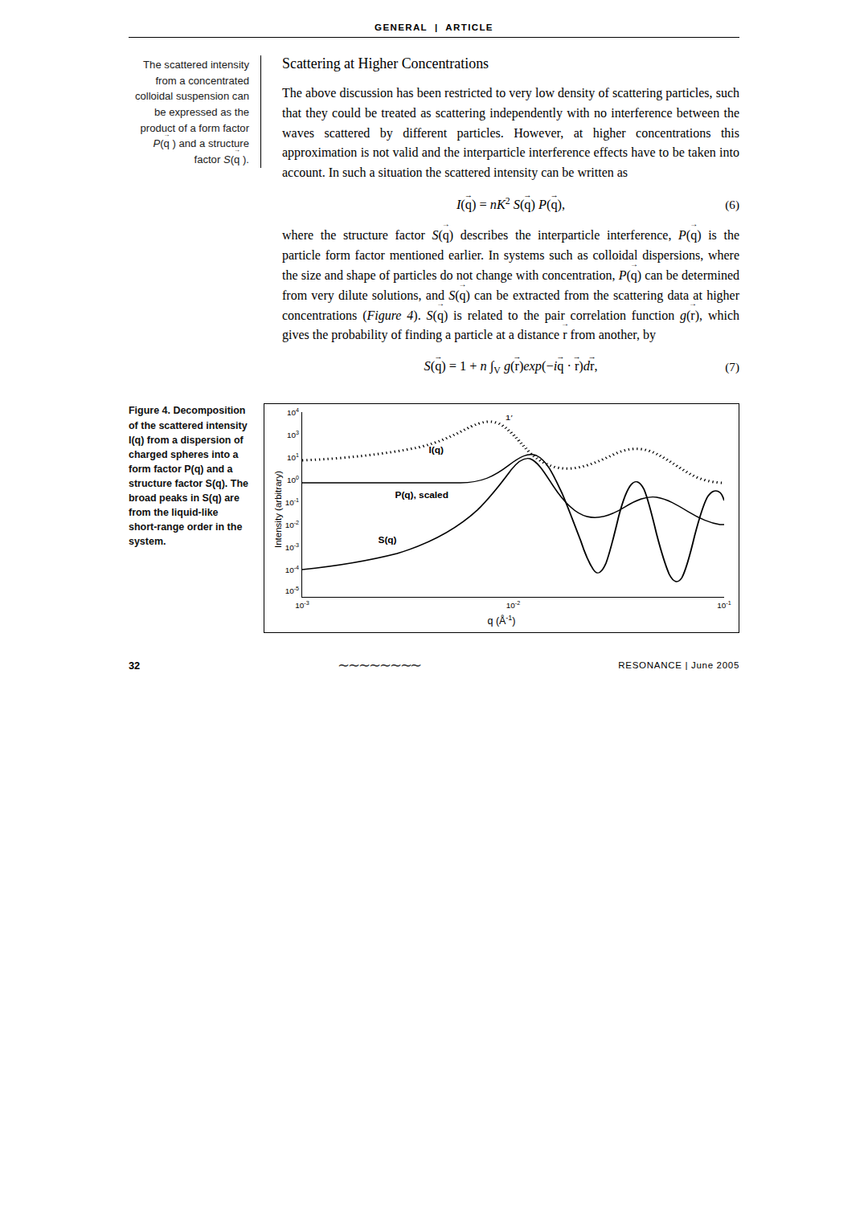GENERAL | ARTICLE
The scattered intensity from a concentrated colloidal suspension can be expressed as the product of a form factor P(q ) and a structure factor S(q ).
Scattering at Higher Concentrations
The above discussion has been restricted to very low density of scattering particles, such that they could be treated as scattering independently with no interference between the waves scattered by different particles. However, at higher concentrations this approximation is not valid and the interparticle interference effects have to be taken into account. In such a situation the scattered intensity can be written as
I(q) = nK2 S(q) P(q), (6)
where the structure factor S(q) describes the interparticle interference, P(q) is the particle form factor mentioned earlier. In systems such as colloidal dispersions, where the size and shape of particles do not change with concentration, P(q) can be determined from very dilute solutions, and S(q) can be extracted from the scattering data at higher concentrations (Figure 4). S(q) is related to the pair correlation function g(r), which gives the probability of finding a particle at a distance r from another, by
S(q) = 1 + n ∫V g(r)exp(−iq · r)dr, (7)
Figure 4. Decomposition of the scattered intensity I(q) from a dispersion of charged spheres into a form factor P(q) and a structure factor S(q). The broad peaks in S(q) are from the liquid-like short-range order in the system.
Intensity (arbitrary)
104
103
101
100
10-1
10-2
10-3
10-4
10-5
10-3
10-2
10-1
I(q)
P(q), scaled
S(q)
1′
q (Å-1)
32 ∼∼∼∼∼∼∼∼ RESONANCE | June 2005